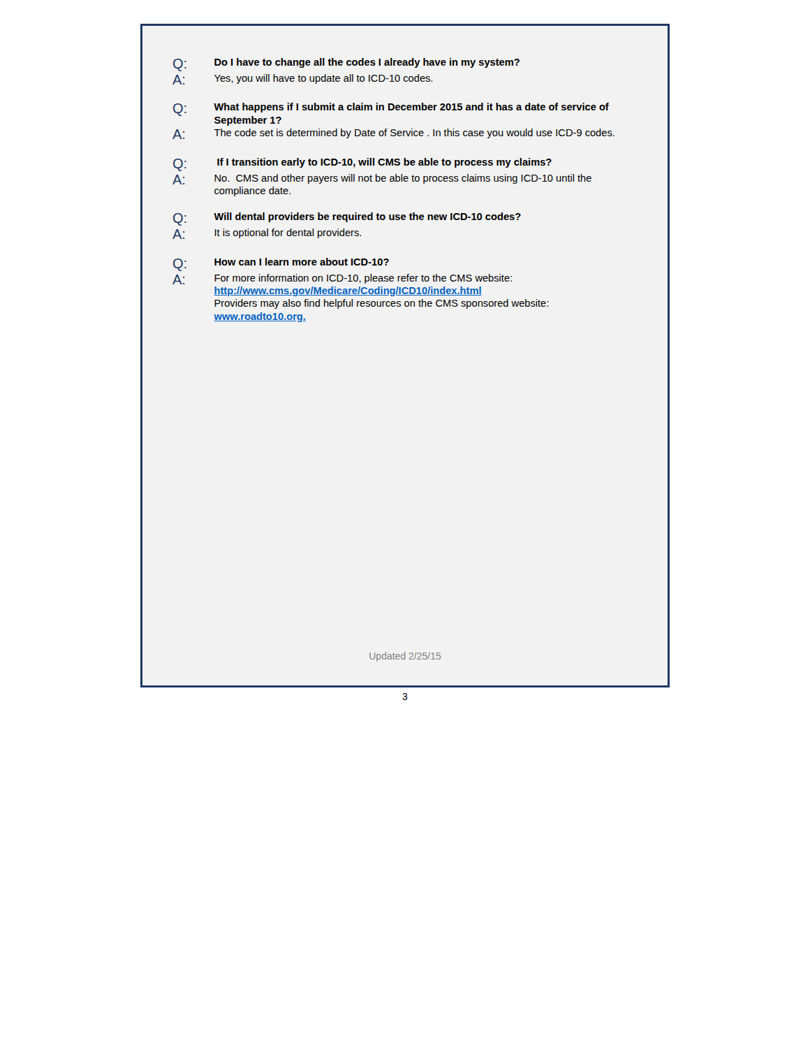| Q: | Do I have to change all the codes I already have in my system? |
| A: | Yes, you will have to update all to ICD-10 codes. |
| Q: | What happens if I submit a claim in December 2015 and it has a date of service of September 1? |
| A: | The code set is determined by Date of Service . In this case you would use ICD-9 codes. |
| Q: | If I transition early to ICD-10, will CMS be able to process my claims? |
| A: | No. CMS and other payers will not be able to process claims using ICD-10 until the compliance date. |
| Q: | Will dental providers be required to use the new ICD-10 codes? |
| A: | It is optional for dental providers. |
| Q: | How can I learn more about ICD-10? |
| A: | For more information on ICD-10, please refer to the CMS website: http://www.cms.gov/Medicare/Coding/ICD10/index.html Providers may also find helpful resources on the CMS sponsored website: www.roadto10.org. |
Updated 2/25/15
3